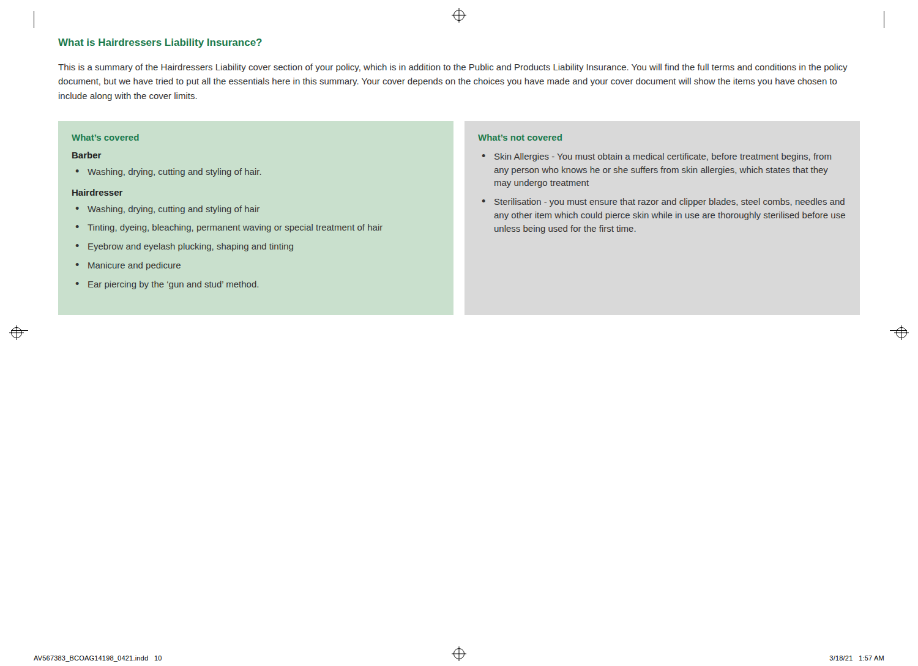What is Hairdressers Liability Insurance?
This is a summary of the Hairdressers Liability cover section of your policy, which is in addition to the Public and Products Liability Insurance. You will find the full terms and conditions in the policy document, but we have tried to put all the essentials here in this summary. Your cover depends on the choices you have made and your cover document will show the items you have chosen to include along with the cover limits.
What’s covered
Barber
Washing, drying, cutting and styling of hair.
Hairdresser
Washing, drying, cutting and styling of hair
Tinting, dyeing, bleaching, permanent waving or special treatment of hair
Eyebrow and eyelash plucking, shaping and tinting
Manicure and pedicure
Ear piercing by the ‘gun and stud’ method.
What’s not covered
Skin Allergies - You must obtain a medical certificate, before treatment begins, from any person who knows he or she suffers from skin allergies, which states that they may undergo treatment
Sterilisation - you must ensure that razor and clipper blades, steel combs, needles and any other item which could pierce skin while in use are thoroughly sterilised before use unless being used for the first time.
AV567383_BCOAG14198_0421.indd 10
3/18/21 1:57 AM